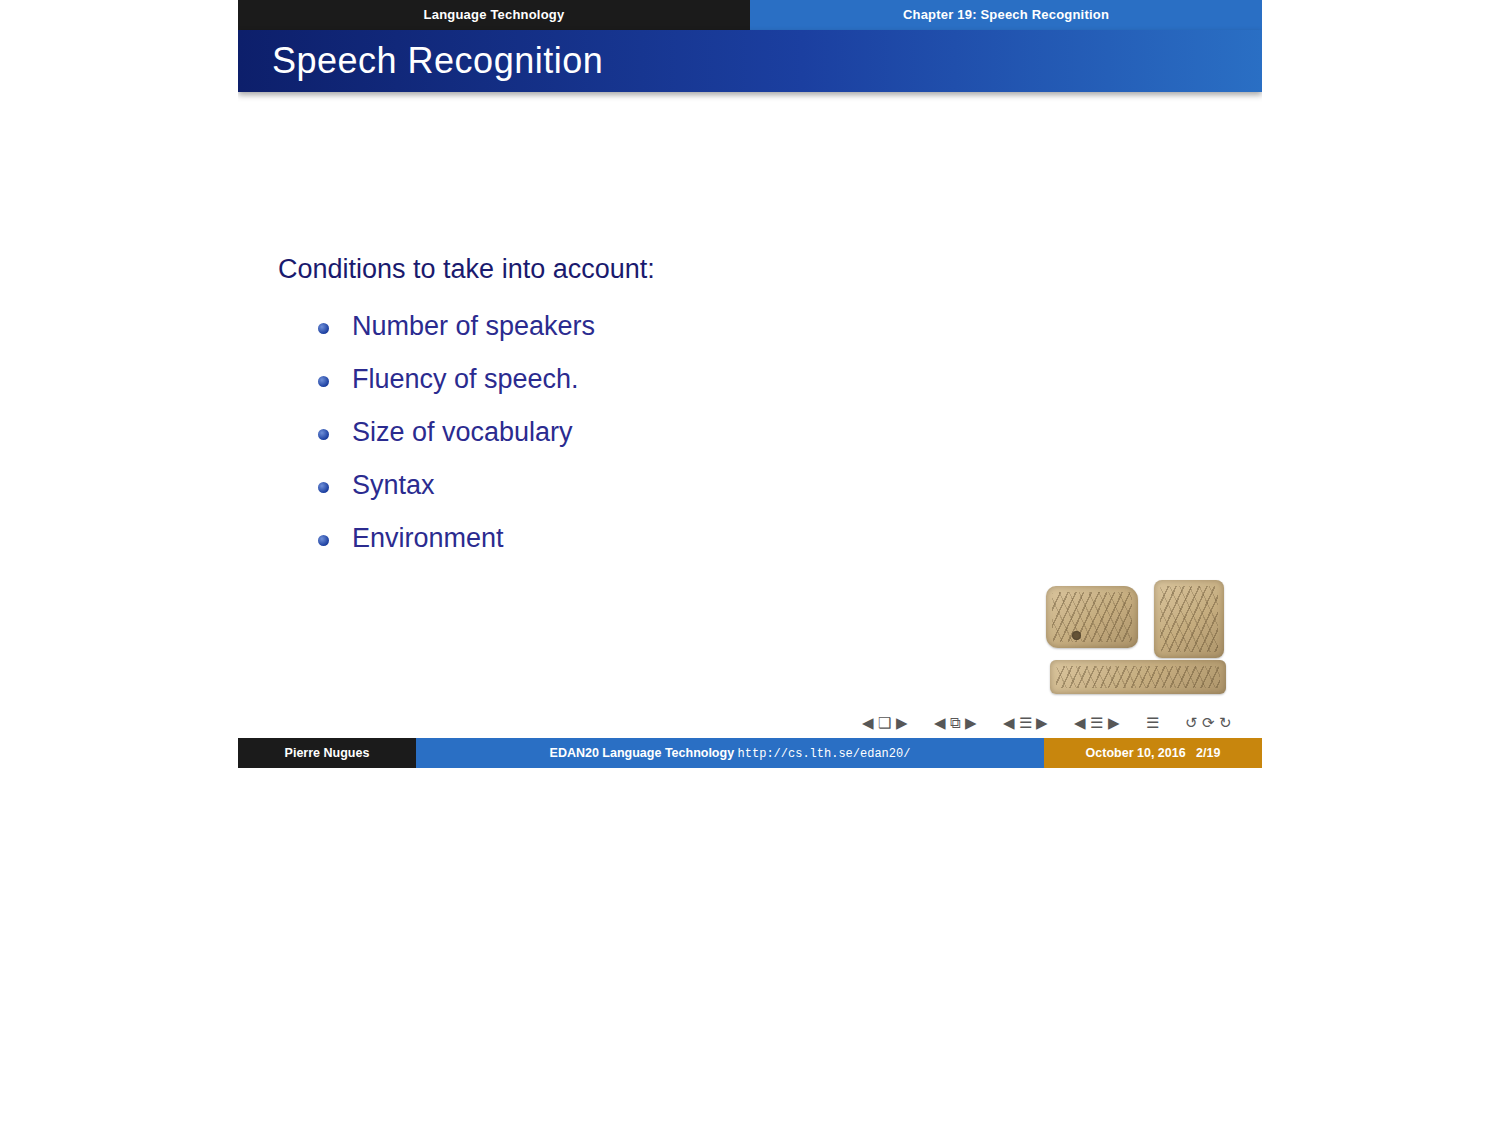Language Technology
Chapter 19: Speech Recognition
Speech Recognition
Conditions to take into account:
Number of speakers
Fluency of speech.
Size of vocabulary
Syntax
Environment
◀ ❑ ▶ ◀ ⧉ ▶ ◀ ☰ ▶ ◀ ☰ ▶ ☰ ↺ ⟳ ↻
Pierre Nugues
EDAN20 Language Technology http://cs.lth.se/edan20/
October 10, 2016 2/19